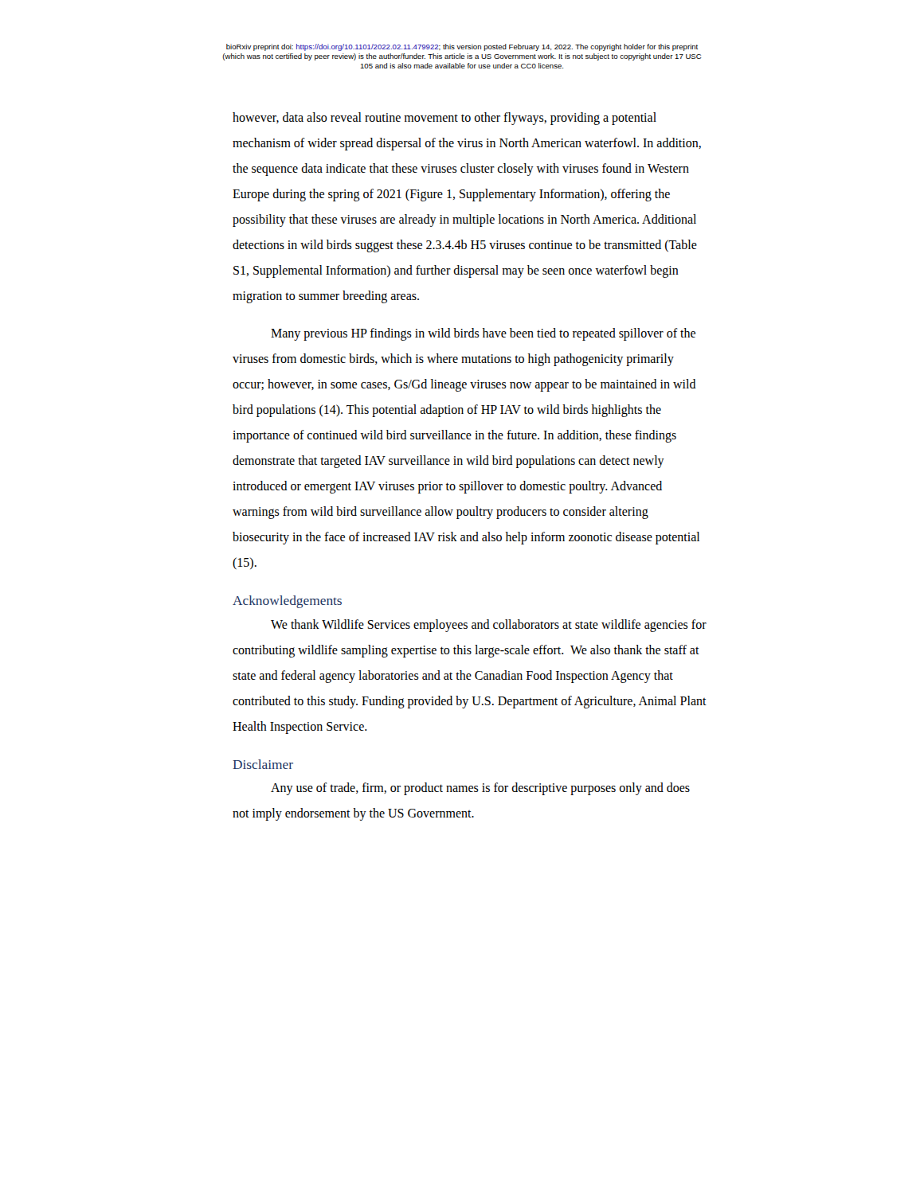bioRxiv preprint doi: https://doi.org/10.1101/2022.02.11.479922; this version posted February 14, 2022. The copyright holder for this preprint
(which was not certified by peer review) is the author/funder. This article is a US Government work. It is not subject to copyright under 17 USC
105 and is also made available for use under a CC0 license.
however, data also reveal routine movement to other flyways, providing a potential mechanism of wider spread dispersal of the virus in North American waterfowl. In addition, the sequence data indicate that these viruses cluster closely with viruses found in Western Europe during the spring of 2021 (Figure 1, Supplementary Information), offering the possibility that these viruses are already in multiple locations in North America. Additional detections in wild birds suggest these 2.3.4.4b H5 viruses continue to be transmitted (Table S1, Supplemental Information) and further dispersal may be seen once waterfowl begin migration to summer breeding areas.
Many previous HP findings in wild birds have been tied to repeated spillover of the viruses from domestic birds, which is where mutations to high pathogenicity primarily occur; however, in some cases, Gs/Gd lineage viruses now appear to be maintained in wild bird populations (14). This potential adaption of HP IAV to wild birds highlights the importance of continued wild bird surveillance in the future. In addition, these findings demonstrate that targeted IAV surveillance in wild bird populations can detect newly introduced or emergent IAV viruses prior to spillover to domestic poultry. Advanced warnings from wild bird surveillance allow poultry producers to consider altering biosecurity in the face of increased IAV risk and also help inform zoonotic disease potential (15).
Acknowledgements
We thank Wildlife Services employees and collaborators at state wildlife agencies for contributing wildlife sampling expertise to this large-scale effort. We also thank the staff at state and federal agency laboratories and at the Canadian Food Inspection Agency that contributed to this study. Funding provided by U.S. Department of Agriculture, Animal Plant Health Inspection Service.
Disclaimer
Any use of trade, firm, or product names is for descriptive purposes only and does not imply endorsement by the US Government.